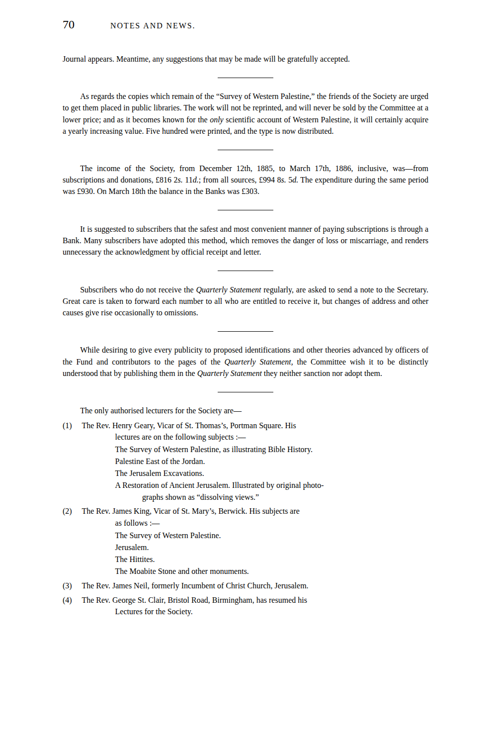70 NOTES AND NEWS.
Journal appears. Meantime, any suggestions that may be made will be gratefully accepted.
As regards the copies which remain of the “Survey of Western Palestine,” the friends of the Society are urged to get them placed in public libraries. The work will not be reprinted, and will never be sold by the Committee at a lower price; and as it becomes known for the only scientific account of Western Palestine, it will certainly acquire a yearly increasing value. Five hundred were printed, and the type is now distributed.
The income of the Society, from December 12th, 1885, to March 17th, 1886, inclusive, was—from subscriptions and donations, £816 2s. 11d.; from all sources, £994 8s. 5d. The expenditure during the same period was £930. On March 18th the balance in the Banks was £303.
It is suggested to subscribers that the safest and most convenient manner of paying subscriptions is through a Bank. Many subscribers have adopted this method, which removes the danger of loss or miscarriage, and renders unnecessary the acknowledgment by official receipt and letter.
Subscribers who do not receive the Quarterly Statement regularly, are asked to send a note to the Secretary. Great care is taken to forward each number to all who are entitled to receive it, but changes of address and other causes give rise occasionally to omissions.
While desiring to give every publicity to proposed identifications and other theories advanced by officers of the Fund and contributors to the pages of the Quarterly Statement, the Committee wish it to be distinctly understood that by publishing them in the Quarterly Statement they neither sanction nor adopt them.
The only authorised lecturers for the Society are—
(1) The Rev. Henry Geary, Vicar of St. Thomas’s, Portman Square. His lectures are on the following subjects :—
The Survey of Western Palestine, as illustrating Bible History.
Palestine East of the Jordan.
The Jerusalem Excavations.
A Restoration of Ancient Jerusalem. Illustrated by original photo- graphs shown as “dissolving views.”
(2) The Rev. James King, Vicar of St. Mary’s, Berwick. His subjects are as follows :—
The Survey of Western Palestine.
Jerusalem.
The Hittites.
The Moabite Stone and other monuments.
(3) The Rev. James Neil, formerly Incumbent of Christ Church, Jerusalem.
(4) The Rev. George St. Clair, Bristol Road, Birmingham, has resumed his Lectures for the Society.